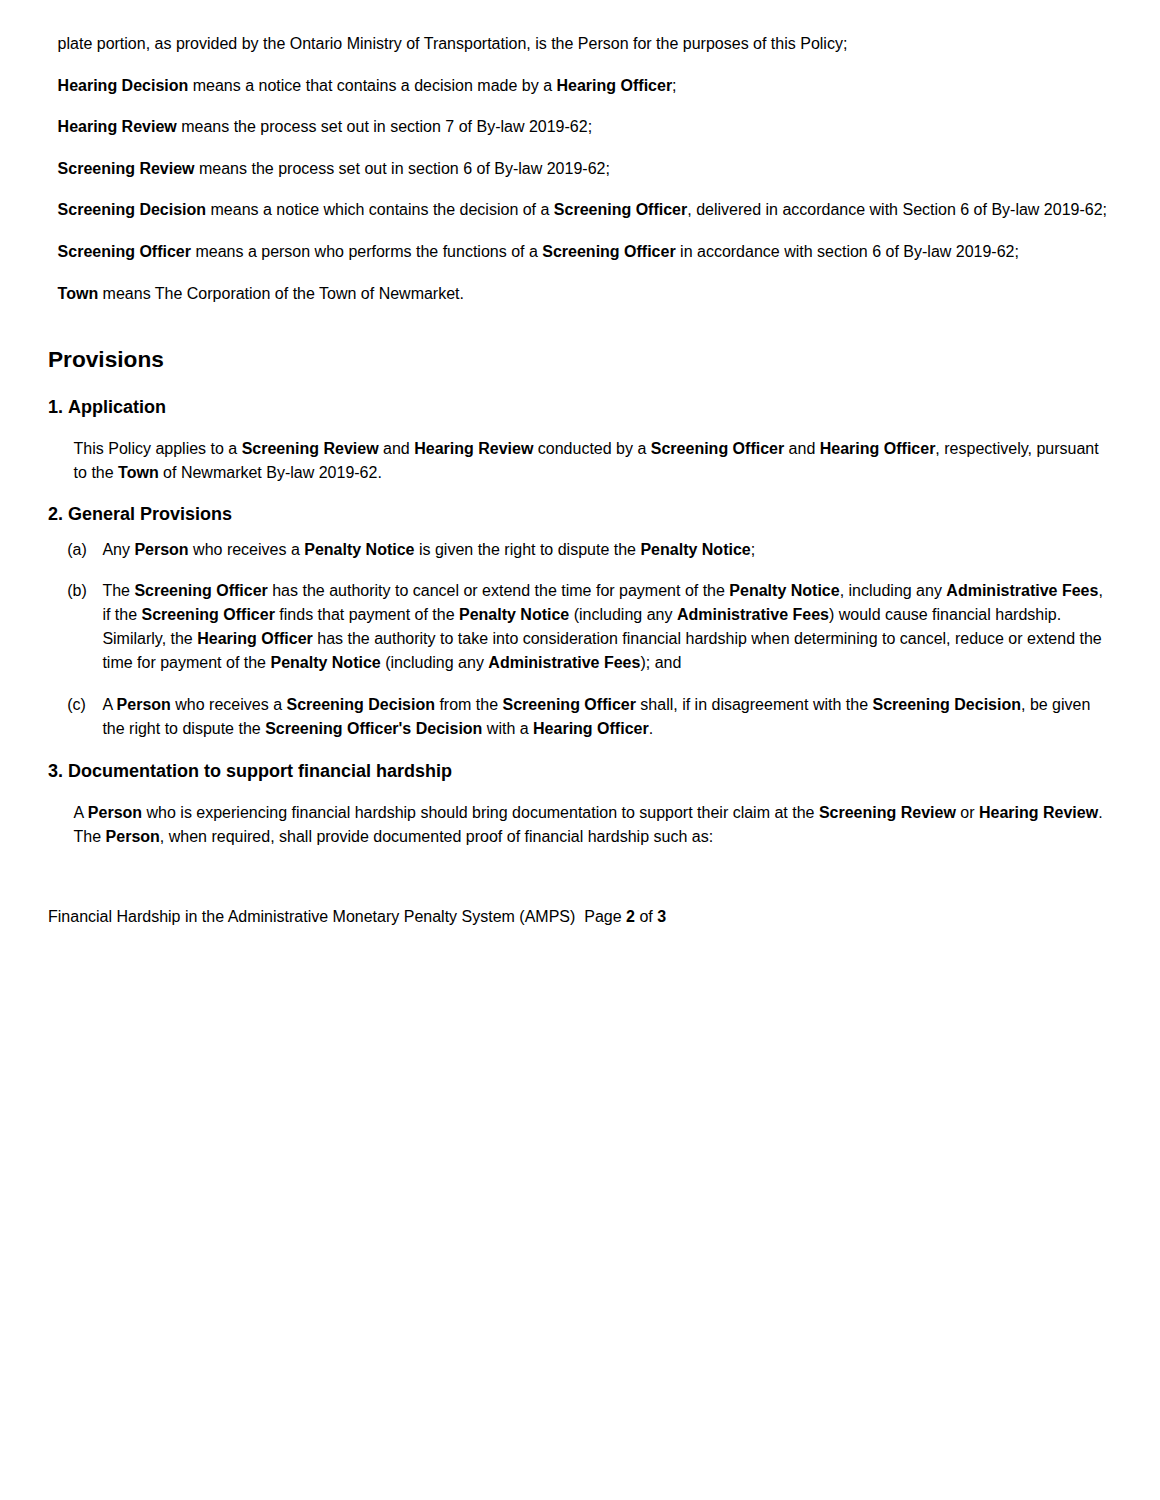plate portion, as provided by the Ontario Ministry of Transportation, is the Person for the purposes of this Policy;
Hearing Decision means a notice that contains a decision made by a Hearing Officer;
Hearing Review means the process set out in section 7 of By-law 2019-62;
Screening Review means the process set out in section 6 of By-law 2019-62;
Screening Decision means a notice which contains the decision of a Screening Officer, delivered in accordance with Section 6 of By-law 2019-62;
Screening Officer means a person who performs the functions of a Screening Officer in accordance with section 6 of By-law 2019-62;
Town means The Corporation of the Town of Newmarket.
Provisions
Application
This Policy applies to a Screening Review and Hearing Review conducted by a Screening Officer and Hearing Officer, respectively, pursuant to the Town of Newmarket By-law 2019-62.
General Provisions
(a) Any Person who receives a Penalty Notice is given the right to dispute the Penalty Notice;
(b) The Screening Officer has the authority to cancel or extend the time for payment of the Penalty Notice, including any Administrative Fees, if the Screening Officer finds that payment of the Penalty Notice (including any Administrative Fees) would cause financial hardship. Similarly, the Hearing Officer has the authority to take into consideration financial hardship when determining to cancel, reduce or extend the time for payment of the Penalty Notice (including any Administrative Fees); and
(c) A Person who receives a Screening Decision from the Screening Officer shall, if in disagreement with the Screening Decision, be given the right to dispute the Screening Officer's Decision with a Hearing Officer.
Documentation to support financial hardship
A Person who is experiencing financial hardship should bring documentation to support their claim at the Screening Review or Hearing Review. The Person, when required, shall provide documented proof of financial hardship such as:
Financial Hardship in the Administrative Monetary Penalty System (AMPS) Page 2 of 3